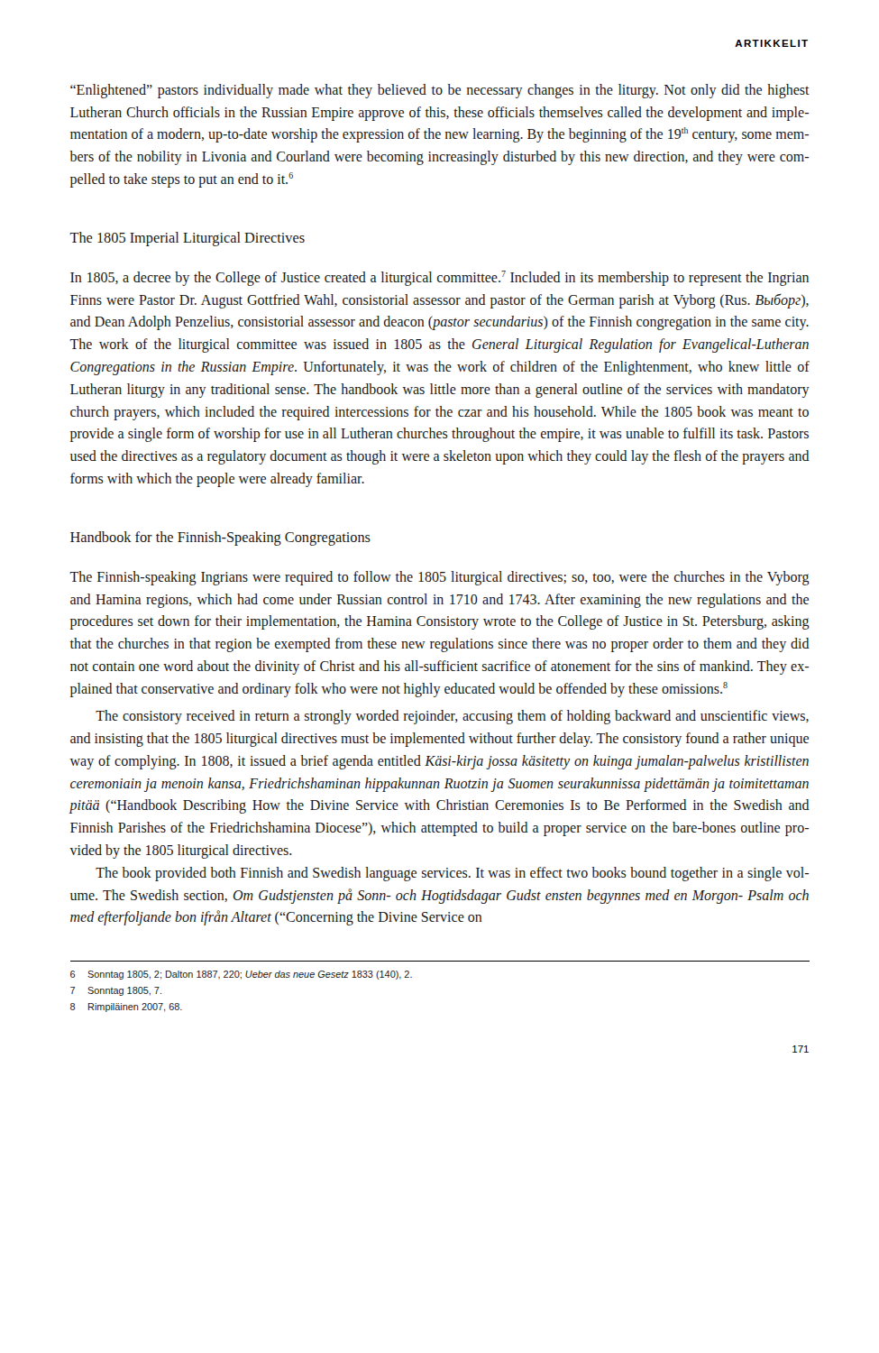ARTIKKELIT
“Enlightened” pastors individually made what they believed to be necessary changes in the liturgy. Not only did the highest Lutheran Church officials in the Russian Empire approve of this, these officials themselves called the development and implementation of a modern, up-to-date worship the expression of the new learning. By the beginning of the 19th century, some members of the nobility in Livonia and Courland were becoming increasingly disturbed by this new direction, and they were compelled to take steps to put an end to it.6
The 1805 Imperial Liturgical Directives
In 1805, a decree by the College of Justice created a liturgical committee.7 Included in its membership to represent the Ingrian Finns were Pastor Dr. August Gottfried Wahl, consistorial assessor and pastor of the German parish at Vyborg (Rus. Выборг), and Dean Adolph Penzelius, consistorial assessor and deacon (pastor secundarius) of the Finnish congregation in the same city. The work of the liturgical committee was issued in 1805 as the General Liturgical Regulation for Evangelical-Lutheran Congregations in the Russian Empire. Unfortunately, it was the work of children of the Enlightenment, who knew little of Lutheran liturgy in any traditional sense. The handbook was little more than a general outline of the services with mandatory church prayers, which included the required intercessions for the czar and his household. While the 1805 book was meant to provide a single form of worship for use in all Lutheran churches throughout the empire, it was unable to fulfill its task. Pastors used the directives as a regulatory document as though it were a skeleton upon which they could lay the flesh of the prayers and forms with which the people were already familiar.
Handbook for the Finnish-Speaking Congregations
The Finnish-speaking Ingrians were required to follow the 1805 liturgical directives; so, too, were the churches in the Vyborg and Hamina regions, which had come under Russian control in 1710 and 1743. After examining the new regulations and the procedures set down for their implementation, the Hamina Consistory wrote to the College of Justice in St. Petersburg, asking that the churches in that region be exempted from these new regulations since there was no proper order to them and they did not contain one word about the divinity of Christ and his all-sufficient sacrifice of atonement for the sins of mankind. They explained that conservative and ordinary folk who were not highly educated would be offended by these omissions.8
The consistory received in return a strongly worded rejoinder, accusing them of holding backward and unscientific views, and insisting that the 1805 liturgical directives must be implemented without further delay. The consistory found a rather unique way of complying. In 1808, it issued a brief agenda entitled Käsi-kirja jossa käsitetty on kuinga jumalan-palwelus kristillisten ceremoniain ja menoin kansa, Friedrichshaminan hippakunnan Ruotzin ja Suomen seurakunnissa pidettämän ja toimitettaman pitää (“Handbook Describing How the Divine Service with Christian Ceremonies Is to Be Performed in the Swedish and Finnish Parishes of the Friedrichshamina Diocese”), which attempted to build a proper service on the bare-bones outline provided by the 1805 liturgical directives.
The book provided both Finnish and Swedish language services. It was in effect two books bound together in a single volume. The Swedish section, Om Gudstjensten på Sonn- och Hogtidsdagar Gudst ensten begynnes med en Morgon- Psalm och med efterfoljande bon ifrån Altaret (“Concerning the Divine Service on
6 Sonntag 1805, 2; Dalton 1887, 220; Ueber das neue Gesetz 1833 (140), 2.
7 Sonntag 1805, 7.
8 Rimpiläinen 2007, 68.
171